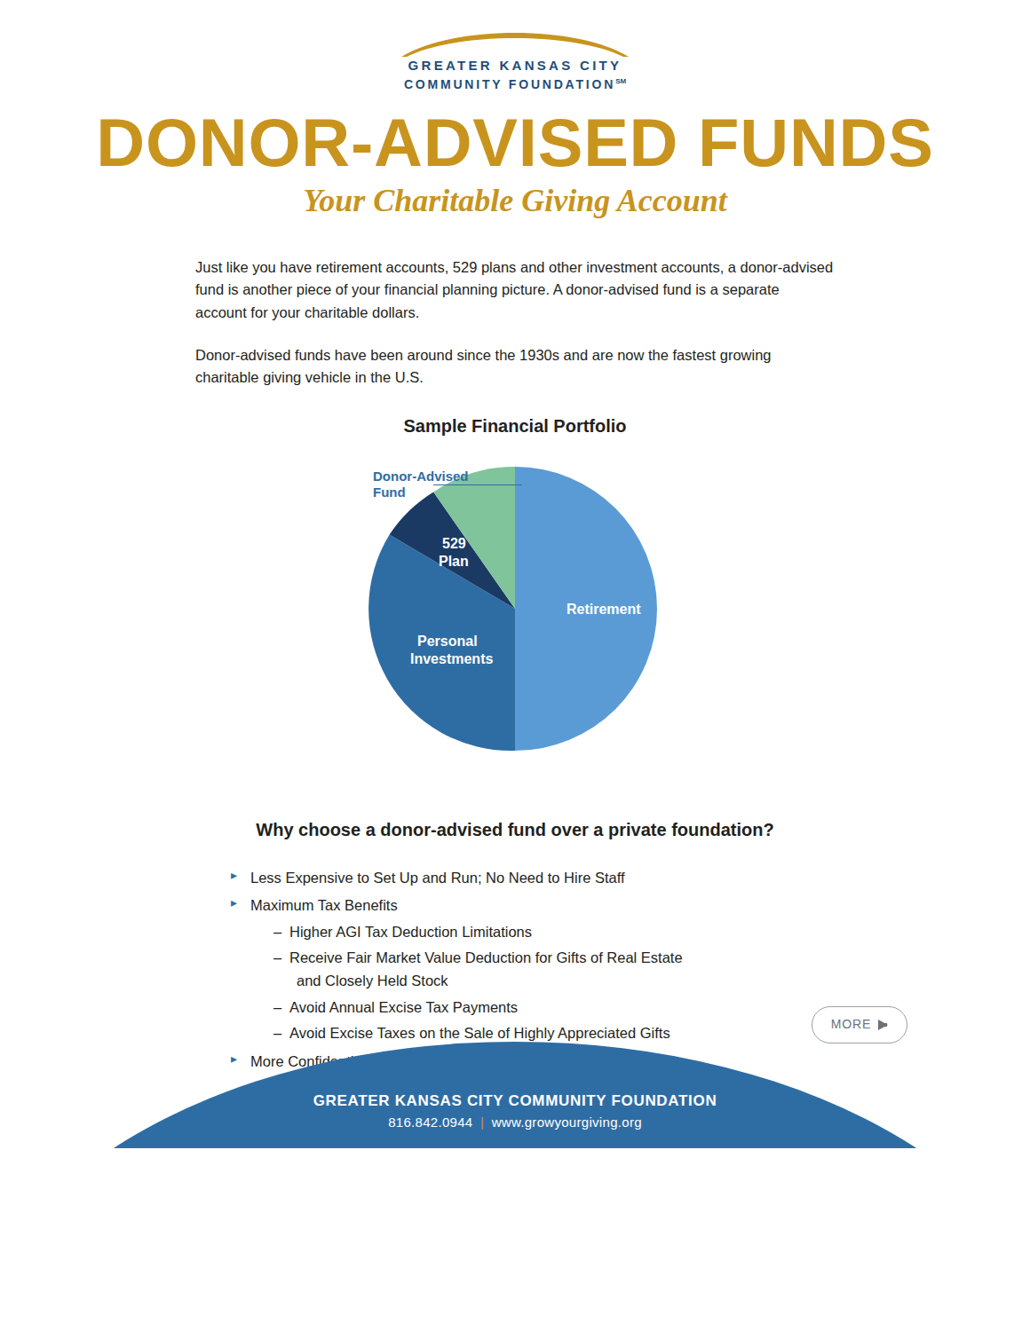Greater Kansas City
Community FoundationSM
Donor-Advised Funds
Your Charitable Giving Account
Just like you have retirement accounts, 529 plans and other investment accounts, a donor-advised fund is another piece of your financial planning picture. A donor-advised fund is a separate account for your charitable dollars.
Donor-advised funds have been around since the 1930s and are now the fastest growing charitable giving vehicle in the U.S.
Sample Financial Portfolio
Donor-Advised
Fund
Retirement Personal Investments 529 Plan
Why choose a donor-advised fund over a private foundation?
Less Expensive to Set Up and Run; No Need to Hire Staff
Maximum Tax Benefits
Higher AGI Tax Deduction Limitations
Receive Fair Market Value Deduction for Gifts of Real Estateand Closely Held Stock
Avoid Annual Excise Tax Payments
Avoid Excise Taxes on the Sale of Highly Appreciated Gifts
More Confidentiality; Ability to Grant Anonymously
MORE
GREATER KANSAS CITY COMMUNITY FOUNDATION
816.842.0944 | www.growyourgiving.org